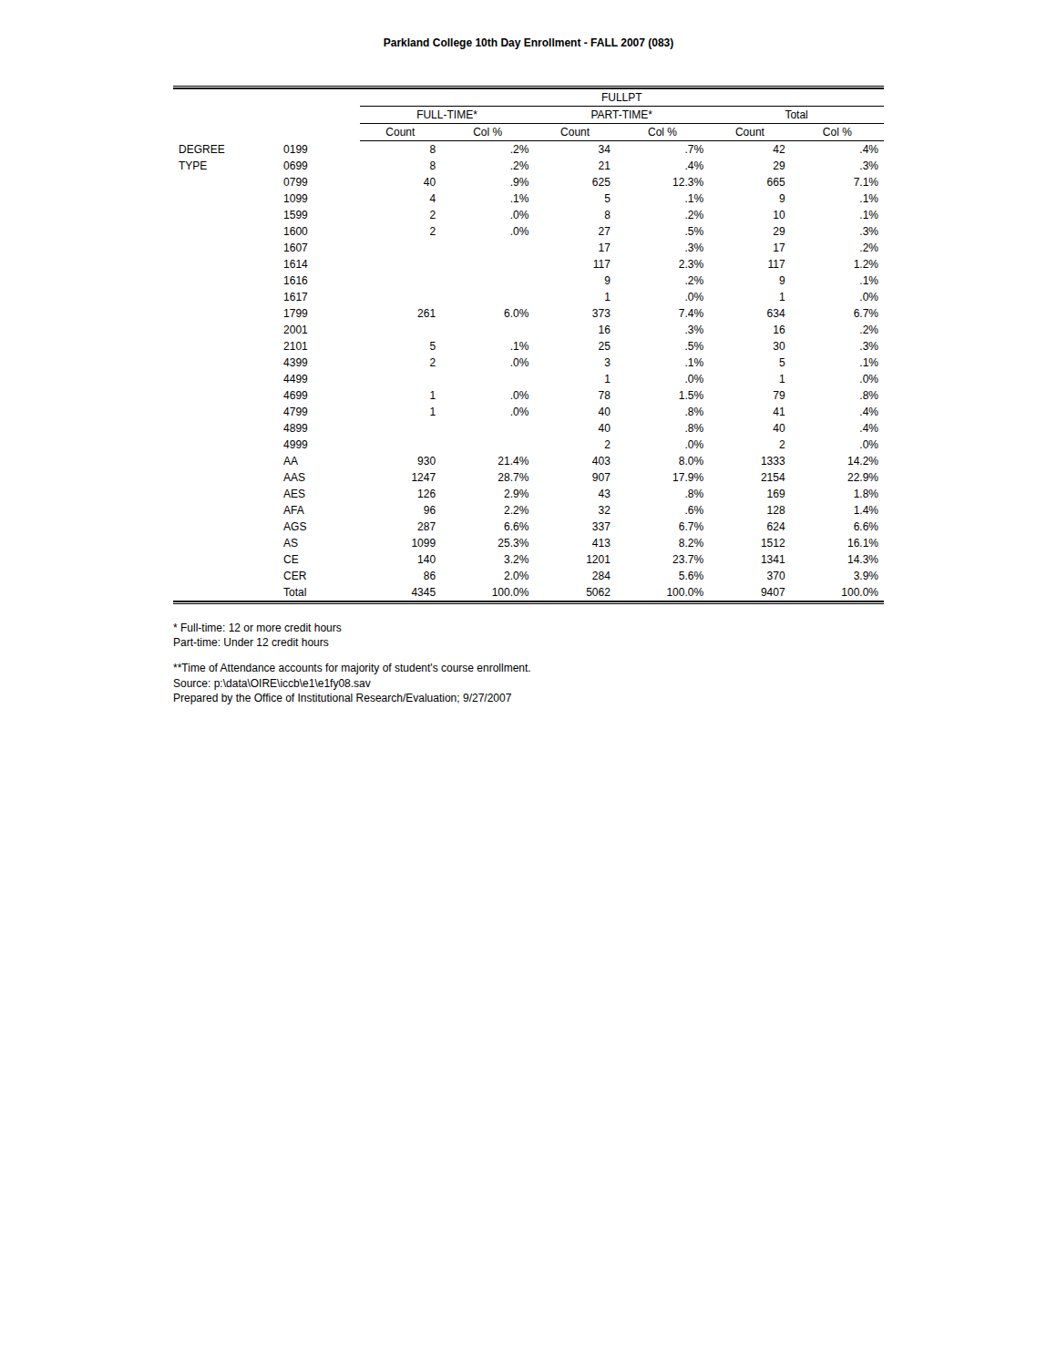Parkland College 10th Day Enrollment - FALL 2007 (083)
| | | FULLPT |
| | | FULL-TIME* | PART-TIME* | Total |
| | | Count | Col % | Count | Col % | Count | Col % |
| DEGREE | 0199 | 8 | .2% | 34 | .7% | 42 | .4% |
| TYPE | 0699 | 8 | .2% | 21 | .4% | 29 | .3% |
| | 0799 | 40 | .9% | 625 | 12.3% | 665 | 7.1% |
| | 1099 | 4 | .1% | 5 | .1% | 9 | .1% |
| | 1599 | 2 | .0% | 8 | .2% | 10 | .1% |
| | 1600 | 2 | .0% | 27 | .5% | 29 | .3% |
| | 1607 | | | 17 | .3% | 17 | .2% |
| | 1614 | | | 117 | 2.3% | 117 | 1.2% |
| | 1616 | | | 9 | .2% | 9 | .1% |
| | 1617 | | | 1 | .0% | 1 | .0% |
| | 1799 | 261 | 6.0% | 373 | 7.4% | 634 | 6.7% |
| | 2001 | | | 16 | .3% | 16 | .2% |
| | 2101 | 5 | .1% | 25 | .5% | 30 | .3% |
| | 4399 | 2 | .0% | 3 | .1% | 5 | .1% |
| | 4499 | | | 1 | .0% | 1 | .0% |
| | 4699 | 1 | .0% | 78 | 1.5% | 79 | .8% |
| | 4799 | 1 | .0% | 40 | .8% | 41 | .4% |
| | 4899 | | | 40 | .8% | 40 | .4% |
| | 4999 | | | 2 | .0% | 2 | .0% |
| | AA | 930 | 21.4% | 403 | 8.0% | 1333 | 14.2% |
| | AAS | 1247 | 28.7% | 907 | 17.9% | 2154 | 22.9% |
| | AES | 126 | 2.9% | 43 | .8% | 169 | 1.8% |
| | AFA | 96 | 2.2% | 32 | .6% | 128 | 1.4% |
| | AGS | 287 | 6.6% | 337 | 6.7% | 624 | 6.6% |
| | AS | 1099 | 25.3% | 413 | 8.2% | 1512 | 16.1% |
| | CE | 140 | 3.2% | 1201 | 23.7% | 1341 | 14.3% |
| | CER | 86 | 2.0% | 284 | 5.6% | 370 | 3.9% |
| | Total | 4345 | 100.0% | 5062 | 100.0% | 9407 | 100.0% |
* Full-time: 12 or more credit hours
Part-time: Under 12 credit hours
**Time of Attendance accounts for majority of student's course enrollment.
Source: p:\data\OIRE\iccb\e1\e1fy08.sav
Prepared by the Office of Institutional Research/Evaluation; 9/27/2007